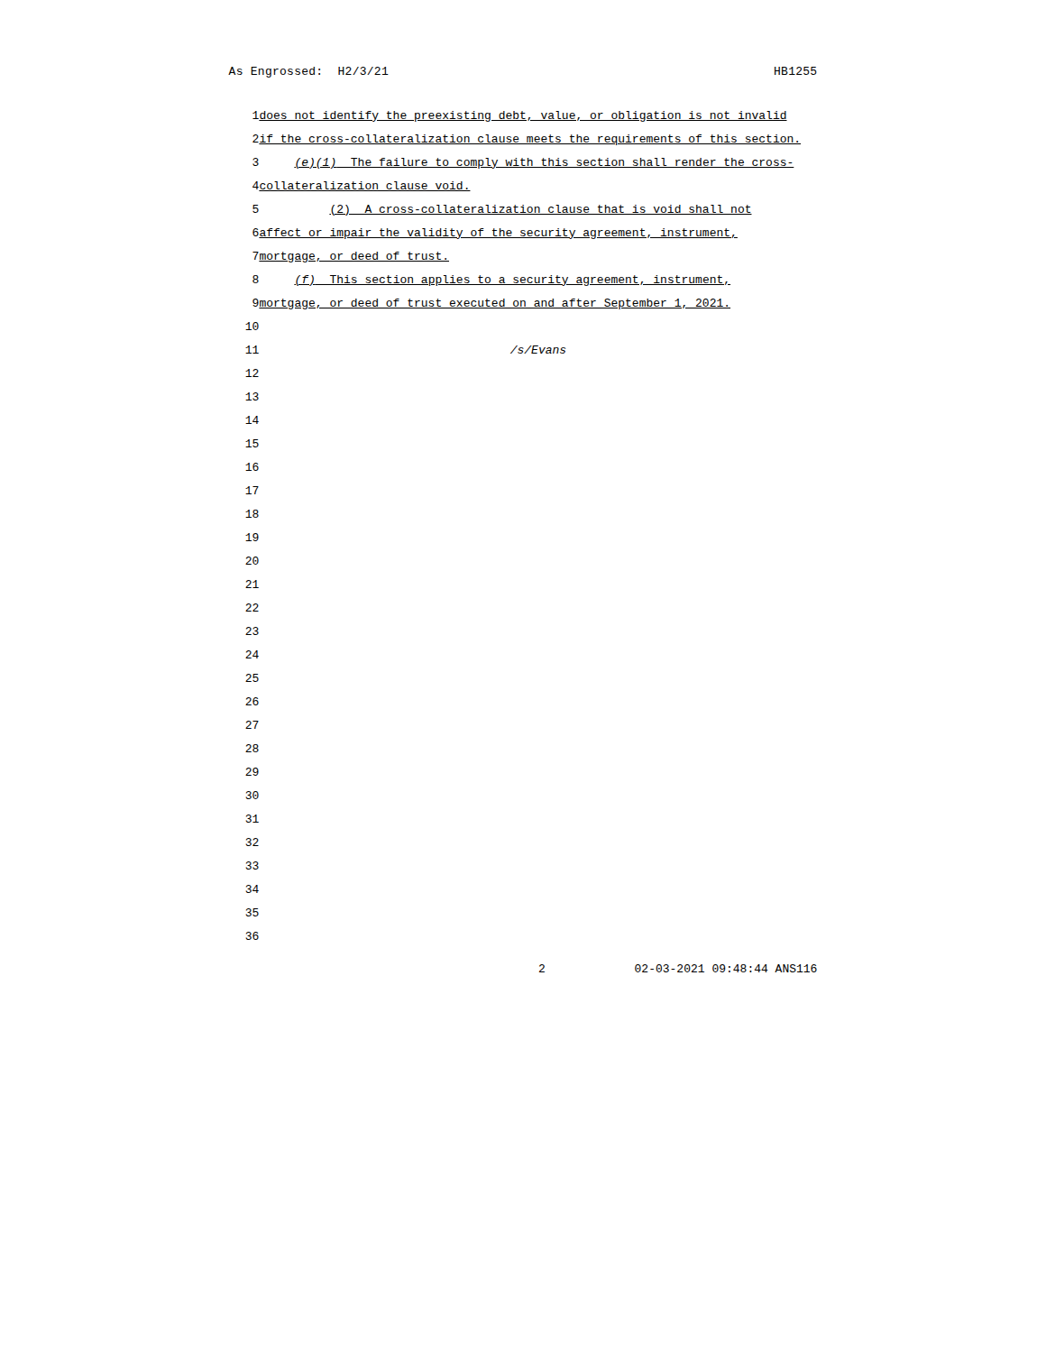As Engrossed: H2/3/21
HB1255
| 1 | does not identify the preexisting debt, value, or obligation is not invalid |
| 2 | if the cross-collateralization clause meets the requirements of this section. |
| 3 | (e)(1) The failure to comply with this section shall render the cross- |
| 4 | collateralization clause void. |
| 5 | (2) A cross-collateralization clause that is void shall not |
| 6 | affect or impair the validity of the security agreement, instrument, |
| 7 | mortgage, or deed of trust. |
| 8 | (f) This section applies to a security agreement, instrument, |
| 9 | mortgage, or deed of trust executed on and after September 1, 2021. |
| 10 | |
| 11 | /s/Evans |
| 12 | |
| 13 | |
| 14 | |
| 15 | |
| 16 | |
| 17 | |
| 18 | |
| 19 | |
| 20 | |
| 21 | |
| 22 | |
| 23 | |
| 24 | |
| 25 | |
| 26 | |
| 27 | |
| 28 | |
| 29 | |
| 30 | |
| 31 | |
| 32 | |
| 33 | |
| 34 | |
| 35 | |
| 36 | |
2
02-03-2021 09:48:44 ANS116